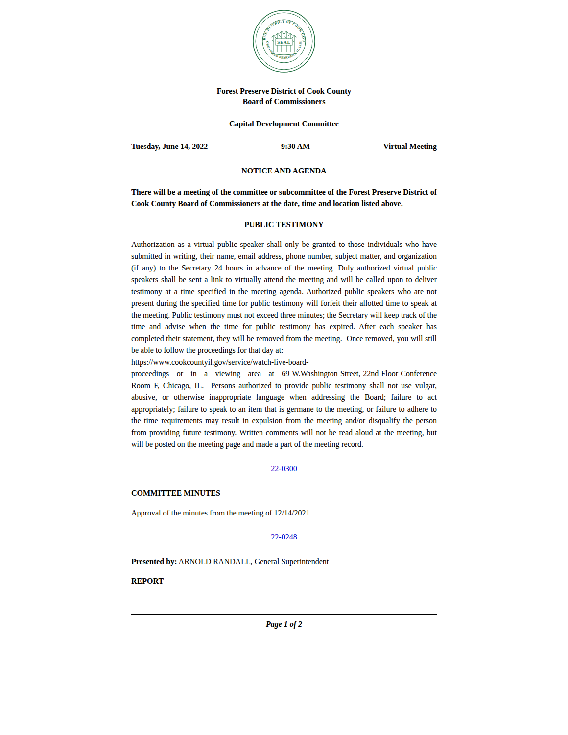FOREST PRESERVE DISTRICT OF COOK COUNTY ILLINOIS ORGANIZED FEBRUARY 11, 1915 SEAL
Forest Preserve District of Cook County
Board of Commissioners
Capital Development Committee
Tuesday, June 14, 2022 9:30 AM Virtual Meeting
NOTICE AND AGENDA
There will be a meeting of the committee or subcommittee of the Forest Preserve District of Cook County Board of Commissioners at the date, time and location listed above.
PUBLIC TESTIMONY
Authorization as a virtual public speaker shall only be granted to those individuals who have submitted in writing, their name, email address, phone number, subject matter, and organization (if any) to the Secretary 24 hours in advance of the meeting. Duly authorized virtual public speakers shall be sent a link to virtually attend the meeting and will be called upon to deliver testimony at a time specified in the meeting agenda. Authorized public speakers who are not present during the specified time for public testimony will forfeit their allotted time to speak at the meeting. Public testimony must not exceed three minutes; the Secretary will keep track of the time and advise when the time for public testimony has expired. After each speaker has completed their statement, they will be removed from the meeting. Once removed, you will still be able to follow the proceedings for that day at:
https://www.cookcountyil.gov/service/watch-live-board-proceedings or in a viewing area at 69 W.Washington Street, 22nd Floor Conference Room F, Chicago, IL. Persons authorized to provide public testimony shall not use vulgar, abusive, or otherwise inappropriate language when addressing the Board; failure to act appropriately; failure to speak to an item that is germane to the meeting, or failure to adhere to the time requirements may result in expulsion from the meeting and/or disqualify the person from providing future testimony. Written comments will not be read aloud at the meeting, but will be posted on the meeting page and made a part of the meeting record.
22-0300
COMMITTEE MINUTES
Approval of the minutes from the meeting of 12/14/2021
22-0248
Presented by: ARNOLD RANDALL, General Superintendent
REPORT
Page 1 of 2